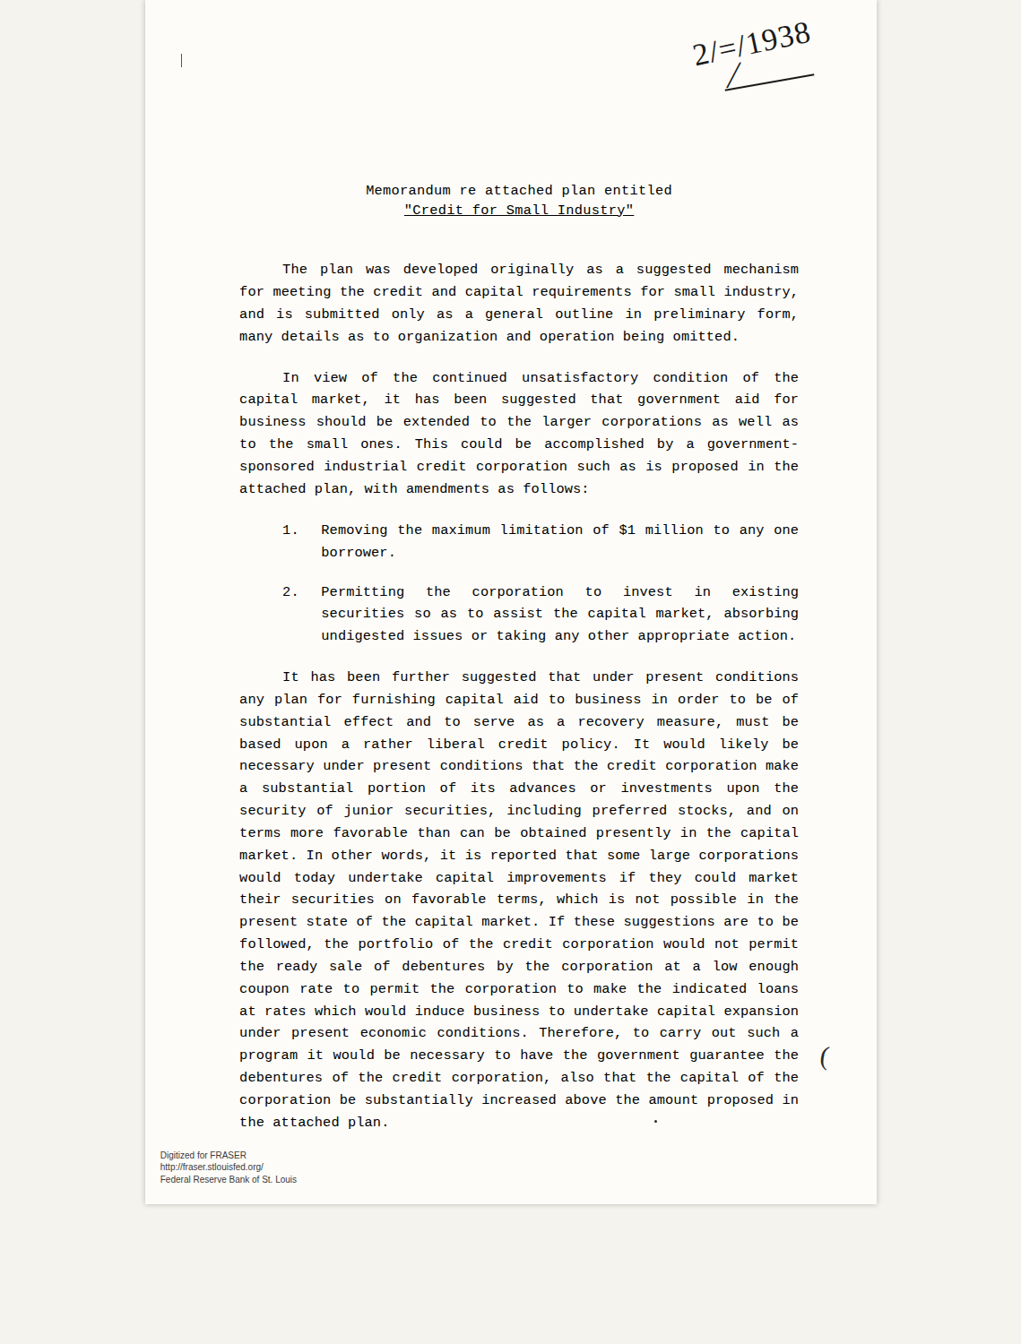⁄
2/=/1938
Memorandum re attached plan entitled
"Credit for Small Industry"
The plan was developed originally as a suggested mechanism for meeting the credit and capital requirements for small industry, and is submitted only as a general outline in preliminary form, many details as to organization and operation being omitted.
In view of the continued unsatisfactory condition of the capital market, it has been suggested that government aid for business should be extended to the larger corporations as well as to the small ones. This could be accomplished by a government-sponsored industrial credit corporation such as is proposed in the attached plan, with amendments as follows:
1. Removing the maximum limitation of $1 million to any one borrower.
2. Permitting the corporation to invest in existing securities so as to assist the capital market, absorbing undigested issues or taking any other appropriate action.
It has been further suggested that under present conditions any plan for furnishing capital aid to business in order to be of substantial effect and to serve as a recovery measure, must be based upon a rather liberal credit policy. It would likely be necessary under present conditions that the credit corporation make a substantial portion of its advances or investments upon the security of junior securities, including preferred stocks, and on terms more favorable than can be obtained presently in the capital market. In other words, it is reported that some large corporations would today undertake capital improvements if they could market their securities on favorable terms, which is not possible in the present state of the capital market. If these suggestions are to be followed, the portfolio of the credit corporation would not permit the ready sale of debentures by the corporation at a low enough coupon rate to permit the corporation to make the indicated loans at rates which would induce business to undertake capital expansion under present economic conditions. Therefore, to carry out such a program it would be necessary to have the government guarantee the debentures of the credit corporation, also that the capital of the corporation be substantially increased above the amount proposed in the attached plan.
(
Digitized for FRASER
http://fraser.stlouisfed.org/
Federal Reserve Bank of St. Louis